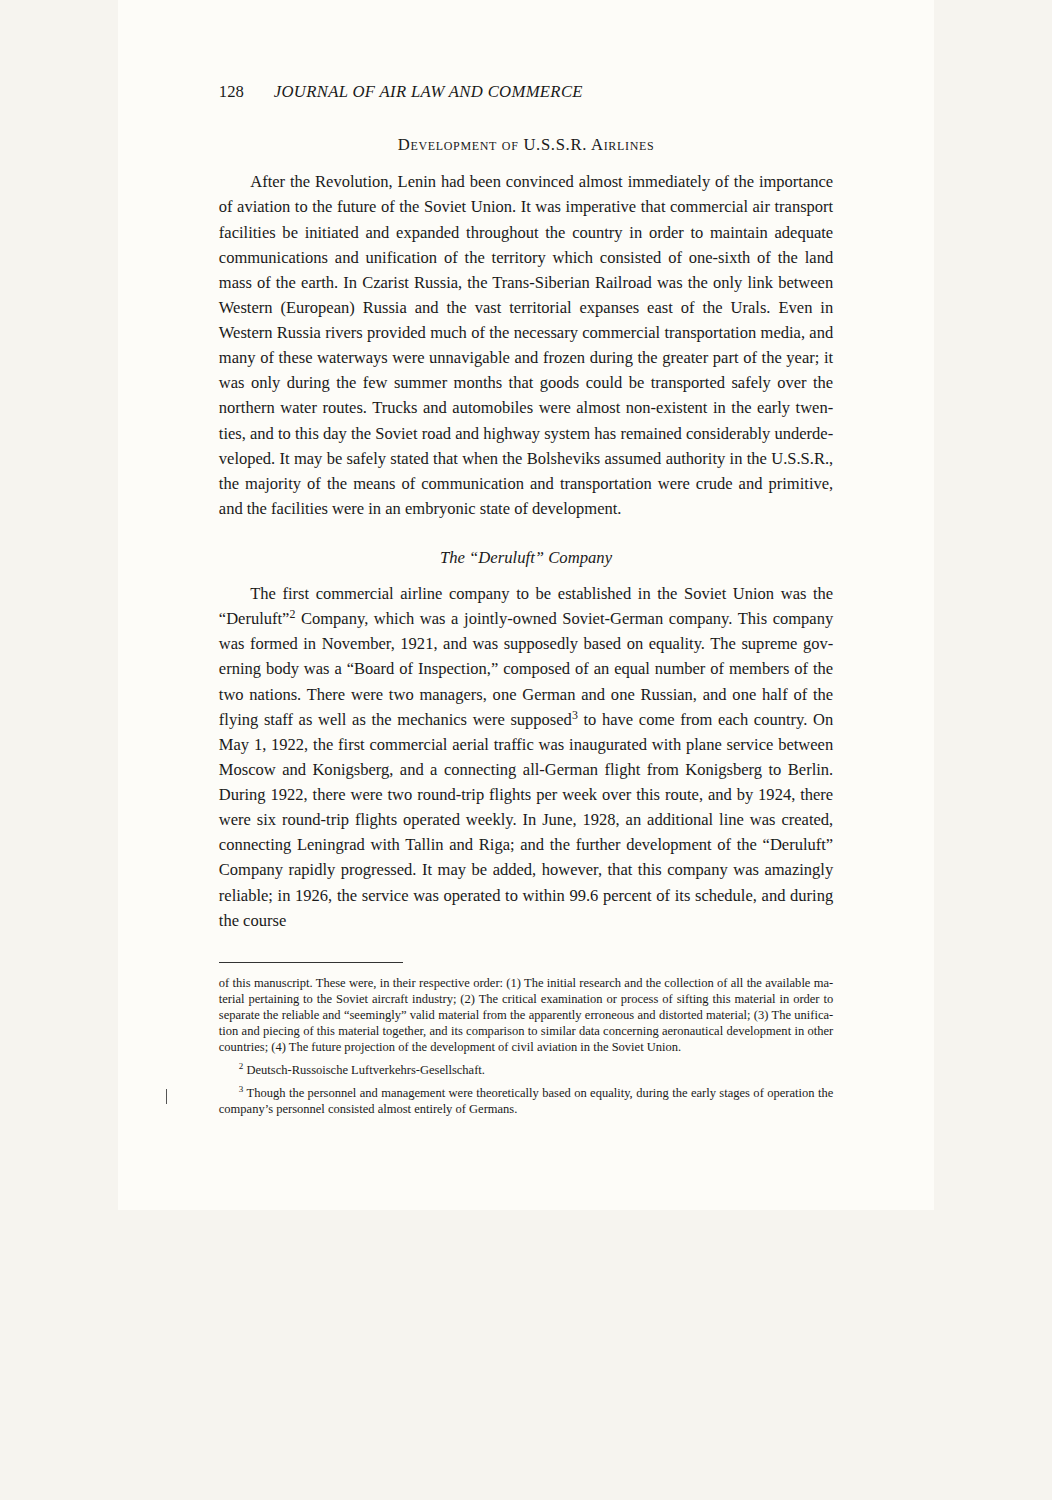128 JOURNAL OF AIR LAW AND COMMERCE
Development of U.S.S.R. Airlines
After the Revolution, Lenin had been convinced almost immediately of the importance of aviation to the future of the Soviet Union. It was imperative that commercial air transport facilities be initiated and expanded throughout the country in order to maintain adequate communications and unification of the territory which consisted of one-sixth of the land mass of the earth. In Czarist Russia, the Trans-Siberian Railroad was the only link between Western (European) Russia and the vast territorial expanses east of the Urals. Even in Western Russia rivers provided much of the necessary commercial transportation media, and many of these waterways were unnavigable and frozen during the greater part of the year; it was only during the few summer months that goods could be transported safely over the northern water routes. Trucks and automobiles were almost non-existent in the early twenties, and to this day the Soviet road and highway system has remained considerably underdeveloped. It may be safely stated that when the Bolsheviks assumed authority in the U.S.S.R., the majority of the means of communication and transportation were crude and primitive, and the facilities were in an embryonic state of development.
The “Deruluft” Company
The first commercial airline company to be established in the Soviet Union was the “Deruluft”2 Company, which was a jointly-owned Soviet-German company. This company was formed in November, 1921, and was supposedly based on equality. The supreme governing body was a “Board of Inspection,” composed of an equal number of members of the two nations. There were two managers, one German and one Russian, and one half of the flying staff as well as the mechanics were supposed3 to have come from each country. On May 1, 1922, the first commercial aerial traffic was inaugurated with plane service between Moscow and Konigsberg, and a connecting all-German flight from Konigsberg to Berlin. During 1922, there were two round-trip flights per week over this route, and by 1924, there were six round-trip flights operated weekly. In June, 1928, an additional line was created, connecting Leningrad with Tallin and Riga; and the further development of the “Deruluft” Company rapidly progressed. It may be added, however, that this company was amazingly reliable; in 1926, the service was operated to within 99.6 percent of its schedule, and during the course
of this manuscript. These were, in their respective order: (1) The initial research and the collection of all the available material pertaining to the Soviet aircraft industry; (2) The critical examination or process of sifting this material in order to separate the reliable and “seemingly” valid material from the apparently erroneous and distorted material; (3) The unification and piecing of this material together, and its comparison to similar data concerning aeronautical development in other countries; (4) The future projection of the development of civil aviation in the Soviet Union.
2 Deutsch-Russoische Luftverkehrs-Gesellschaft.
3 Though the personnel and management were theoretically based on equality, during the early stages of operation the company’s personnel consisted almost entirely of Germans.